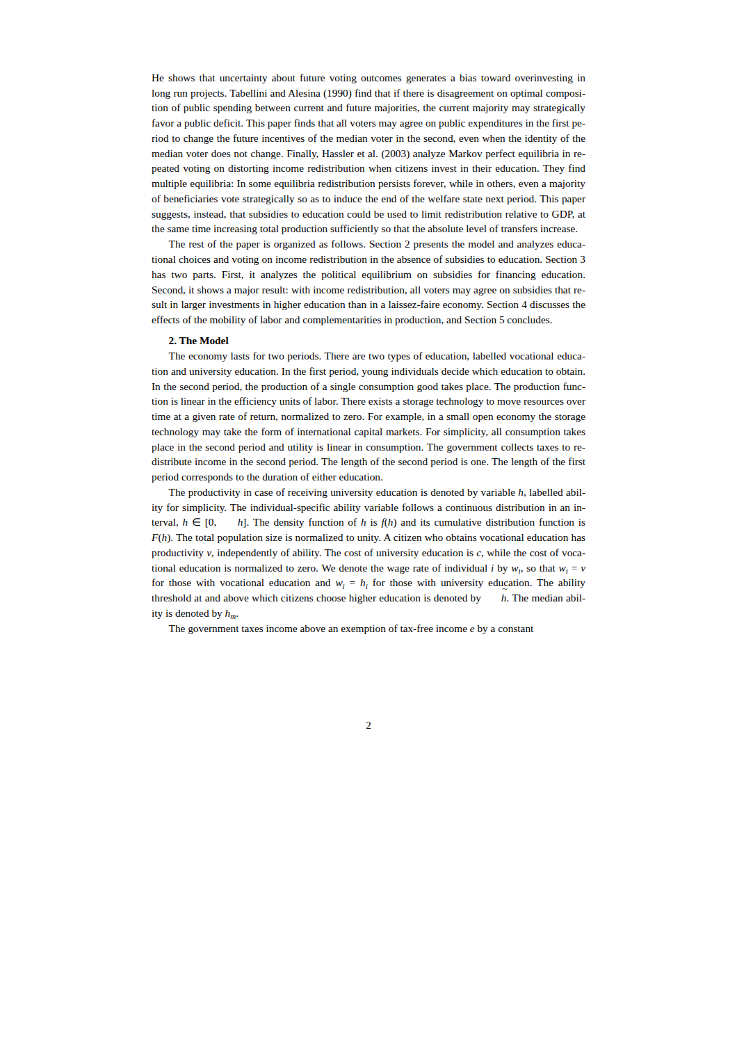He shows that uncertainty about future voting outcomes generates a bias toward overinvesting in long run projects. Tabellini and Alesina (1990) find that if there is disagreement on optimal composition of public spending between current and future majorities, the current majority may strategically favor a public deficit. This paper finds that all voters may agree on public expenditures in the first period to change the future incentives of the median voter in the second, even when the identity of the median voter does not change. Finally, Hassler et al. (2003) analyze Markov perfect equilibria in repeated voting on distorting income redistribution when citizens invest in their education. They find multiple equilibria: In some equilibria redistribution persists forever, while in others, even a majority of beneficiaries vote strategically so as to induce the end of the welfare state next period. This paper suggests, instead, that subsidies to education could be used to limit redistribution relative to GDP, at the same time increasing total production sufficiently so that the absolute level of transfers increase.
The rest of the paper is organized as follows. Section 2 presents the model and analyzes educational choices and voting on income redistribution in the absence of subsidies to education. Section 3 has two parts. First, it analyzes the political equilibrium on subsidies for financing education. Second, it shows a major result: with income redistribution, all voters may agree on subsidies that result in larger investments in higher education than in a laissez-faire economy. Section 4 discusses the effects of the mobility of labor and complementarities in production, and Section 5 concludes.
2. The Model
The economy lasts for two periods. There are two types of education, labelled vocational education and university education. In the first period, young individuals decide which education to obtain. In the second period, the production of a single consumption good takes place. The production function is linear in the efficiency units of labor. There exists a storage technology to move resources over time at a given rate of return, normalized to zero. For example, in a small open economy the storage technology may take the form of international capital markets. For simplicity, all consumption takes place in the second period and utility is linear in consumption. The government collects taxes to redistribute income in the second period. The length of the second period is one. The length of the first period corresponds to the duration of either education.
The productivity in case of receiving university education is denoted by variable h, labelled ability for simplicity. The individual-specific ability variable follows a continuous distribution in an interval, h ∈ [0, h]. The density function of h is f(h) and its cumulative distribution function is F(h). The total population size is normalized to unity. A citizen who obtains vocational education has productivity v, independently of ability. The cost of university education is c, while the cost of vocational education is normalized to zero. We denote the wage rate of individual i by wi, so that wi = v for those with vocational education and wi = hi for those with university education. The ability threshold at and above which citizens choose higher education is denoted by h. The median ability is denoted by hm.
The government taxes income above an exemption of tax-free income e by a constant
2